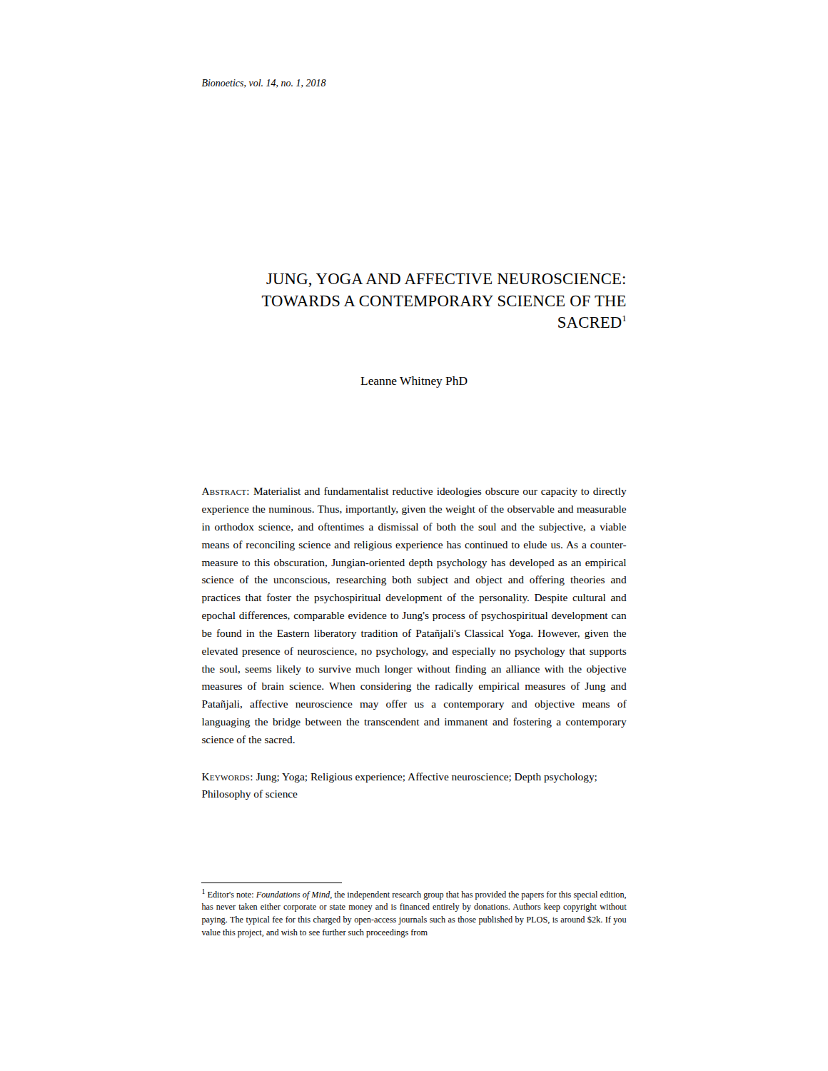Bionoetics, vol. 14, no. 1, 2018
Jung, Yoga and Affective Neuroscience: Towards a Contemporary Science of the Sacred1
Leanne Whitney PhD
Abstract: Materialist and fundamentalist reductive ideologies obscure our capacity to directly experience the numinous. Thus, importantly, given the weight of the observable and measurable in orthodox science, and oftentimes a dismissal of both the soul and the subjective, a viable means of reconciling science and religious experience has continued to elude us. As a counter-measure to this obscuration, Jungian-oriented depth psychology has developed as an empirical science of the unconscious, researching both subject and object and offering theories and practices that foster the psychospiritual development of the personality. Despite cultural and epochal differences, comparable evidence to Jung's process of psychospiritual development can be found in the Eastern liberatory tradition of Patañjali's Classical Yoga. However, given the elevated presence of neuroscience, no psychology, and especially no psychology that supports the soul, seems likely to survive much longer without finding an alliance with the objective measures of brain science. When considering the radically empirical measures of Jung and Patañjali, affective neuroscience may offer us a contemporary and objective means of languaging the bridge between the transcendent and immanent and fostering a contemporary science of the sacred.
Keywords: Jung; Yoga; Religious experience; Affective neuroscience; Depth psychology; Philosophy of science
1 Editor's note: Foundations of Mind, the independent research group that has provided the papers for this special edition, has never taken either corporate or state money and is financed entirely by donations. Authors keep copyright without paying. The typical fee for this charged by open-access journals such as those published by PLOS, is around $2k. If you value this project, and wish to see further such proceedings from